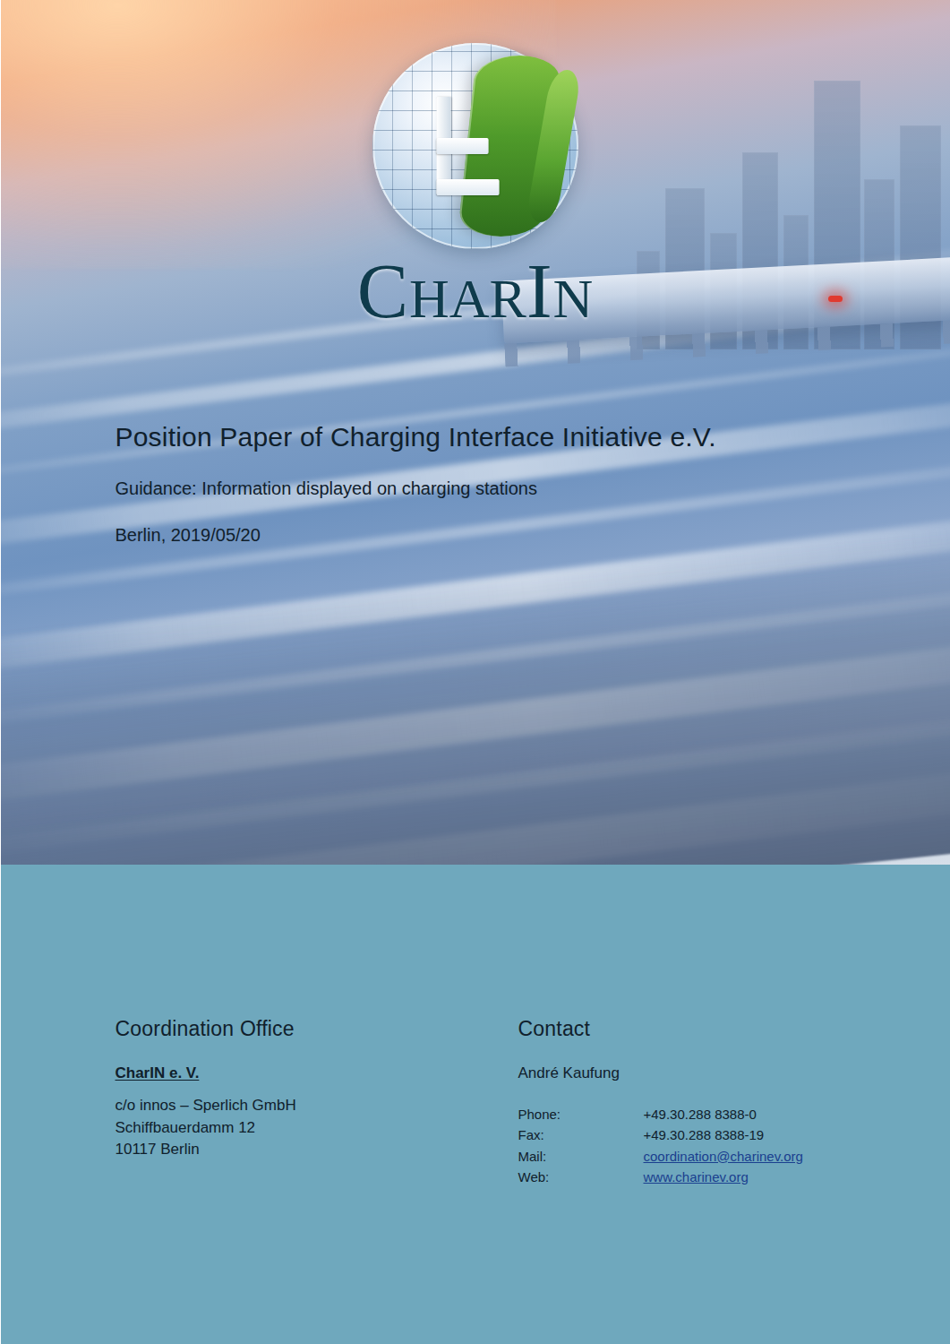CHARIN
Position Paper of Charging Interface Initiative e.V.
Guidance: Information displayed on charging stations
Berlin, 2019/05/20
Coordination Office
CharIN e. V.
c/o innos – Sperlich GmbH
Schiffbauerdamm 12
10117 Berlin
Contact
André Kaufung
| Phone: | +49.30.288 8388-0 |
| Fax: | +49.30.288 8388-19 |
| Mail: | coordination@charinev.org |
| Web: | www.charinev.org |